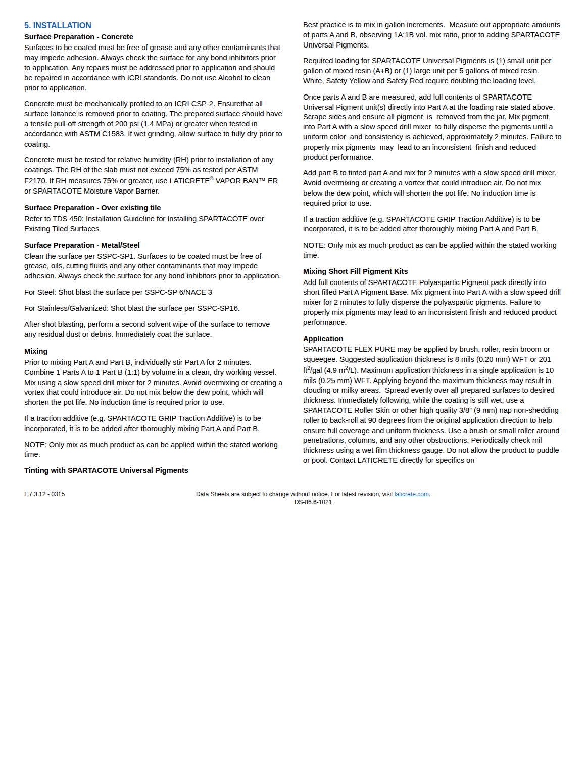5. INSTALLATION
Surface Preparation - Concrete
Surfaces to be coated must be free of grease and any other contaminants that may impede adhesion. Always check the surface for any bond inhibitors prior to application. Any repairs must be addressed prior to application and should be repaired in accordance with ICRI standards. Do not use Alcohol to clean prior to application.
Concrete must be mechanically profiled to an ICRI CSP-2. Ensurethat all surface laitance is removed prior to coating. The prepared surface should have a tensile pull-off strength of 200 psi (1.4 MPa) or greater when tested in accordance with ASTM C1583. If wet grinding, allow surface to fully dry prior to coating.
Concrete must be tested for relative humidity (RH) prior to installation of any coatings. The RH of the slab must not exceed 75% as tested per ASTM F2170. If RH measures 75% or greater, use LATICRETE® VAPOR BAN™ ER or SPARTACOTE Moisture Vapor Barrier.
Surface Preparation - Over existing tile
Refer to TDS 450: Installation Guideline for Installing SPARTACOTE over Existing Tiled Surfaces
Surface Preparation - Metal/Steel
Clean the surface per SSPC-SP1. Surfaces to be coated must be free of grease, oils, cutting fluids and any other contaminants that may impede adhesion. Always check the surface for any bond inhibitors prior to application.
For Steel: Shot blast the surface per SSPC-SP 6/NACE 3
For Stainless/Galvanized: Shot blast the surface per SSPC-SP16.
After shot blasting, perform a second solvent wipe of the surface to remove any residual dust or debris. Immediately coat the surface.
Mixing
Prior to mixing Part A and Part B, individually stir Part A for 2 minutes. Combine 1 Parts A to 1 Part B (1:1) by volume in a clean, dry working vessel. Mix using a slow speed drill mixer for 2 minutes. Avoid overmixing or creating a vortex that could introduce air. Do not mix below the dew point, which will shorten the pot life. No induction time is required prior to use.
If a traction additive (e.g. SPARTACOTE GRIP Traction Additive) is to be incorporated, it is to be added after thoroughly mixing Part A and Part B.
NOTE: Only mix as much product as can be applied within the stated working time.
Tinting with SPARTACOTE Universal Pigments
Best practice is to mix in gallon increments. Measure out appropriate amounts of parts A and B, observing 1A:1B vol. mix ratio, prior to adding SPARTACOTE Universal Pigments.
Required loading for SPARTACOTE Universal Pigments is (1) small unit per gallon of mixed resin (A+B) or (1) large unit per 5 gallons of mixed resin. White, Safety Yellow and Safety Red require doubling the loading level.
Once parts A and B are measured, add full contents of SPARTACOTE Universal Pigment unit(s) directly into Part A at the loading rate stated above. Scrape sides and ensure all pigment is removed from the jar. Mix pigment into Part A with a slow speed drill mixer to fully disperse the pigments until a uniform color and consistency is achieved, approximately 2 minutes. Failure to properly mix pigments may lead to an inconsistent finish and reduced product performance.
Add part B to tinted part A and mix for 2 minutes with a slow speed drill mixer. Avoid overmixing or creating a vortex that could introduce air. Do not mix below the dew point, which will shorten the pot life. No induction time is required prior to use.
If a traction additive (e.g. SPARTACOTE GRIP Traction Additive) is to be incorporated, it is to be added after thoroughly mixing Part A and Part B.
NOTE: Only mix as much product as can be applied within the stated working time.
Mixing Short Fill Pigment Kits
Add full contents of SPARTACOTE Polyaspartic Pigment pack directly into short filled Part A Pigment Base. Mix pigment into Part A with a slow speed drill mixer for 2 minutes to fully disperse the polyaspartic pigments. Failure to properly mix pigments may lead to an inconsistent finish and reduced product performance.
Application
SPARTACOTE FLEX PURE may be applied by brush, roller, resin broom or squeegee. Suggested application thickness is 8 mils (0.20 mm) WFT or 201 ft2/gal (4.9 m2/L). Maximum application thickness in a single application is 10 mils (0.25 mm) WFT. Applying beyond the maximum thickness may result in clouding or milky areas. Spread evenly over all prepared surfaces to desired thickness. Immediately following, while the coating is still wet, use a SPARTACOTE Roller Skin or other high quality 3/8” (9 mm) nap non-shedding roller to back-roll at 90 degrees from the original application direction to help ensure full coverage and uniform thickness. Use a brush or small roller around penetrations, columns, and any other obstructions. Periodically check mil thickness using a wet film thickness gauge. Do not allow the product to puddle or pool. Contact LATICRETE directly for specifics on
F.7.3.12 - 0315
Data Sheets are subject to change without notice. For latest revision, visit laticrete.com.
DS-86.6-1021